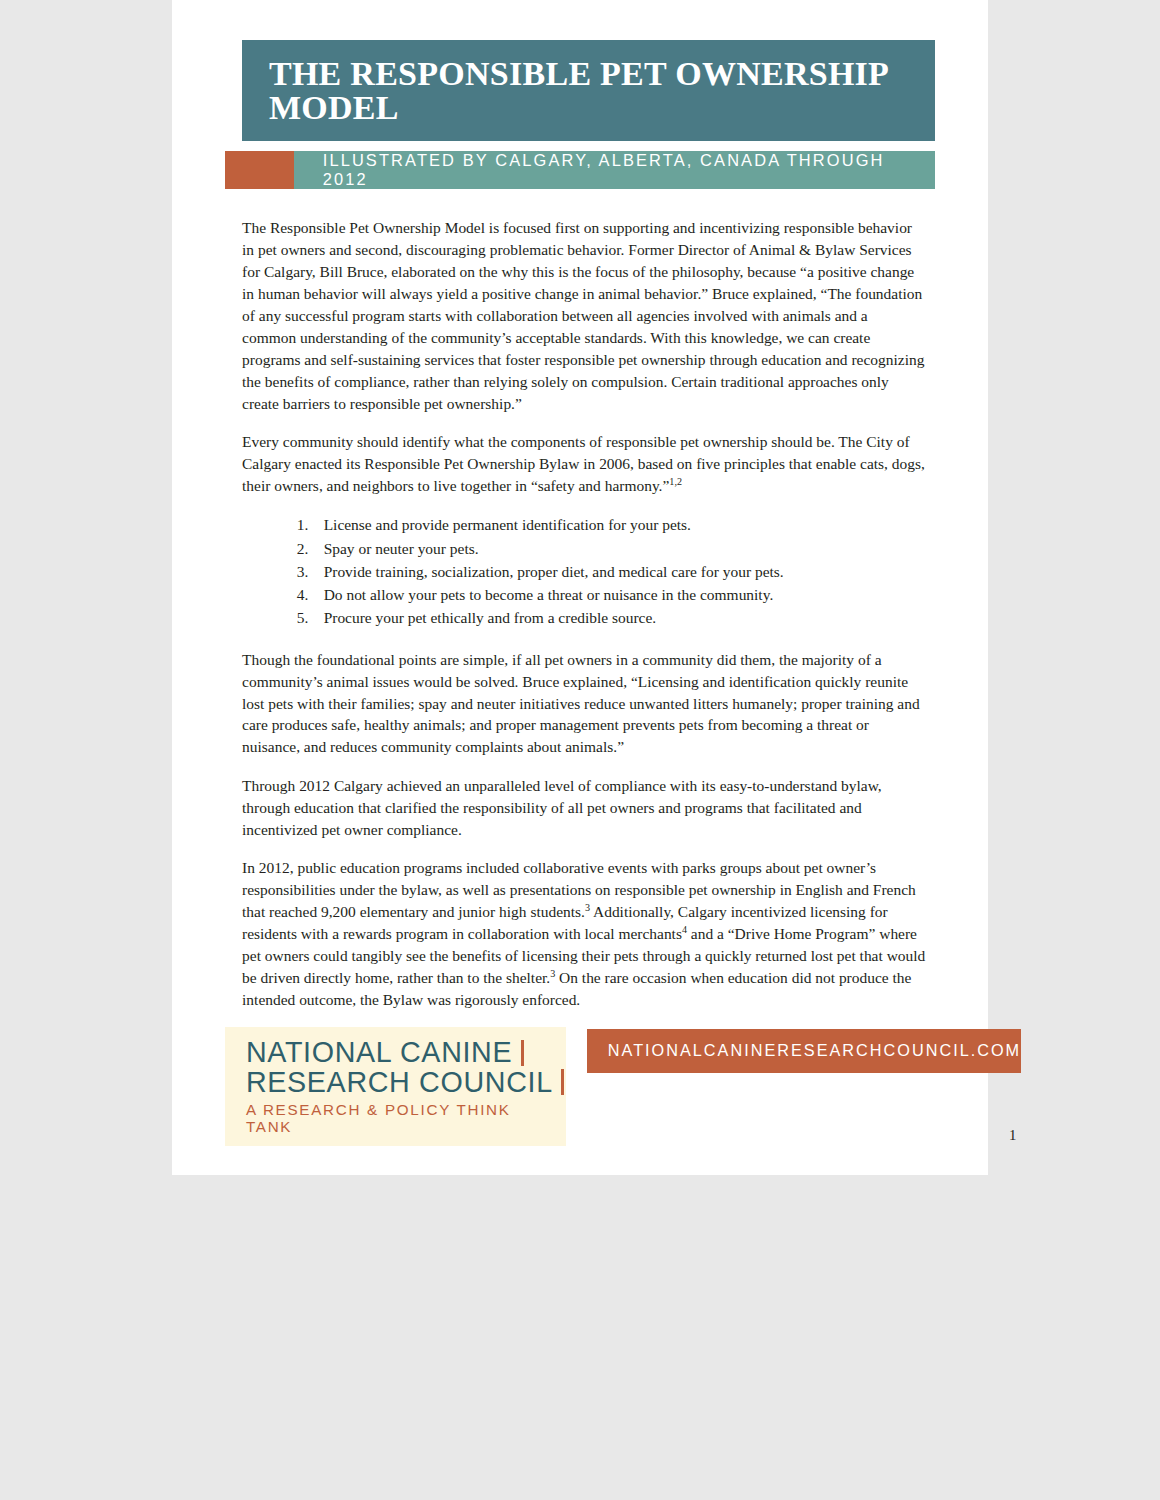THE RESPONSIBLE PET OWNERSHIP MODEL
ILLUSTRATED BY CALGARY, ALBERTA, CANADA THROUGH 2012
The Responsible Pet Ownership Model is focused first on supporting and incentivizing responsible behavior in pet owners and second, discouraging problematic behavior. Former Director of Animal & Bylaw Services for Calgary, Bill Bruce, elaborated on the why this is the focus of the philosophy, because “a positive change in human behavior will always yield a positive change in animal behavior.” Bruce explained, “The foundation of any successful program starts with collaboration between all agencies involved with animals and a common understanding of the community’s acceptable standards. With this knowledge, we can create programs and self-sustaining services that foster responsible pet ownership through education and recognizing the benefits of compliance, rather than relying solely on compulsion. Certain traditional approaches only create barriers to responsible pet ownership.”
Every community should identify what the components of responsible pet ownership should be. The City of Calgary enacted its Responsible Pet Ownership Bylaw in 2006, based on five principles that enable cats, dogs, their owners, and neighbors to live together in “safety and harmony.”1,2
License and provide permanent identification for your pets.
Spay or neuter your pets.
Provide training, socialization, proper diet, and medical care for your pets.
Do not allow your pets to become a threat or nuisance in the community.
Procure your pet ethically and from a credible source.
Though the foundational points are simple, if all pet owners in a community did them, the majority of a community’s animal issues would be solved. Bruce explained, “Licensing and identification quickly reunite lost pets with their families; spay and neuter initiatives reduce unwanted litters humanely; proper training and care produces safe, healthy animals; and proper management prevents pets from becoming a threat or nuisance, and reduces community complaints about animals.”
Through 2012 Calgary achieved an unparalleled level of compliance with its easy-to-understand bylaw, through education that clarified the responsibility of all pet owners and programs that facilitated and incentivized pet owner compliance.
In 2012, public education programs included collaborative events with parks groups about pet owner’s responsibilities under the bylaw, as well as presentations on responsible pet ownership in English and French that reached 9,200 elementary and junior high students.3 Additionally, Calgary incentivized licensing for residents with a rewards program in collaboration with local merchants4 and a “Drive Home Program” where pet owners could tangibly see the benefits of licensing their pets through a quickly returned lost pet that would be driven directly home, rather than to the shelter.3 On the rare occasion when education did not produce the intended outcome, the Bylaw was rigorously enforced.
NATIONAL CANINE
RESEARCH COUNCIL
A RESEARCH & POLICY THINK TANK
NATIONALCANINERESEARCHCOUNCIL.COM
1